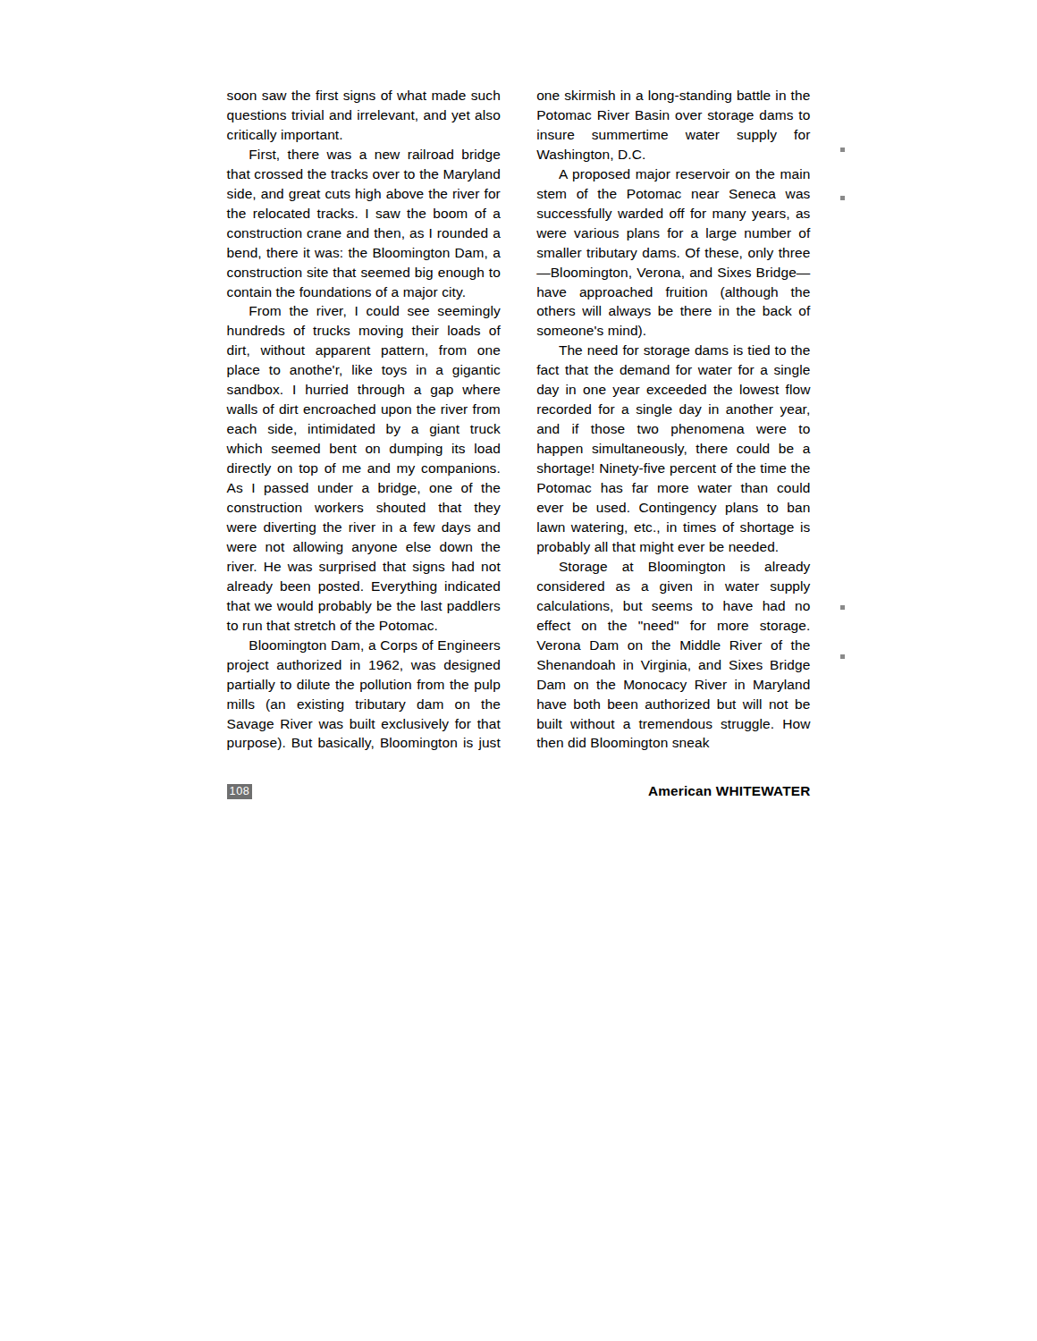soon saw the first signs of what made such questions trivial and irrelevant, and yet also critically important.
First, there was a new railroad bridge that crossed the tracks over to the Maryland side, and great cuts high above the river for the relocated tracks. I saw the boom of a construction crane and then, as I rounded a bend, there it was: the Bloomington Dam, a construction site that seemed big enough to contain the foundations of a major city.
From the river, I could see seemingly hundreds of trucks moving their loads of dirt, without apparent pattern, from one place to anothe'r, like toys in a gigantic sandbox. I hurried through a gap where walls of dirt encroached upon the river from each side, intimidated by a giant truck which seemed bent on dumping its load directly on top of me and my companions. As I passed under a bridge, one of the construction workers shouted that they were diverting the river in a few days and were not allowing anyone else down the river. He was surprised that signs had not already been posted. Everything indicated that we would probably be the last paddlers to run that stretch of the Potomac.
Bloomington Dam, a Corps of Engineers project authorized in 1962, was designed partially to dilute the pollution from the pulp mills (an existing tributary dam on the Savage River was built exclusively for that purpose). But basically, Bloomington is just one skirmish in a long-standing battle in the Potomac River Basin over storage dams to insure summertime water supply for Washington, D.C.
A proposed major reservoir on the main stem of the Potomac near Seneca was successfully warded off for many years, as were various plans for a large number of smaller tributary dams. Of these, only three—Bloomington, Verona, and Sixes Bridge—have approached fruition (although the others will always be there in the back of someone's mind).
The need for storage dams is tied to the fact that the demand for water for a single day in one year exceeded the lowest flow recorded for a single day in another year, and if those two phenomena were to happen simultaneously, there could be a shortage! Ninety-five percent of the time the Potomac has far more water than could ever be used. Contingency plans to ban lawn watering, etc., in times of shortage is probably all that might ever be needed.
Storage at Bloomington is already considered as a given in water supply calculations, but seems to have had no effect on the "need" for more storage. Verona Dam on the Middle River of the Shenandoah in Virginia, and Sixes Bridge Dam on the Monocacy River in Maryland have both been authorized but will not be built without a tremendous struggle. How then did Bloomington sneak
108 American WHITEWATER